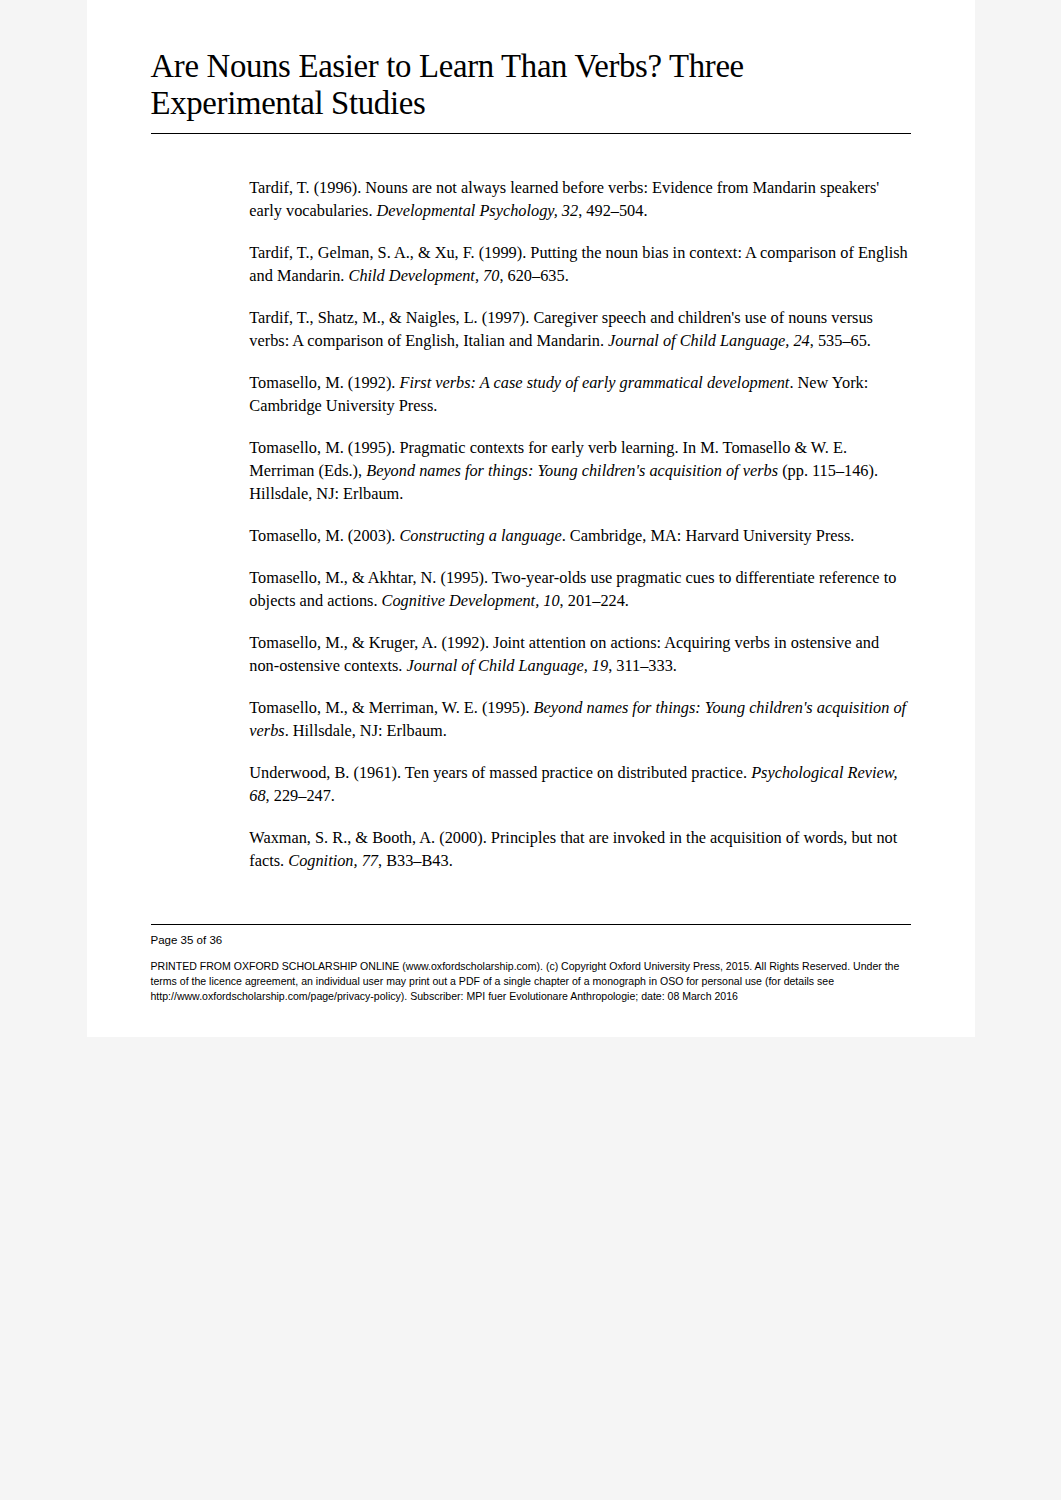Are Nouns Easier to Learn Than Verbs? Three Experimental Studies
Tardif, T. (1996). Nouns are not always learned before verbs: Evidence from Mandarin speakers' early vocabularies. Developmental Psychology, 32, 492–504.
Tardif, T., Gelman, S. A., & Xu, F. (1999). Putting the noun bias in context: A comparison of English and Mandarin. Child Development, 70, 620–635.
Tardif, T., Shatz, M., & Naigles, L. (1997). Caregiver speech and children's use of nouns versus verbs: A comparison of English, Italian and Mandarin. Journal of Child Language, 24, 535–65.
Tomasello, M. (1992). First verbs: A case study of early grammatical development. New York: Cambridge University Press.
Tomasello, M. (1995). Pragmatic contexts for early verb learning. In M. Tomasello & W. E. Merriman (Eds.), Beyond names for things: Young children's acquisition of verbs (pp. 115–146). Hillsdale, NJ: Erlbaum.
Tomasello, M. (2003). Constructing a language. Cambridge, MA: Harvard University Press.
Tomasello, M., & Akhtar, N. (1995). Two-year-olds use pragmatic cues to differentiate reference to objects and actions. Cognitive Development, 10, 201–224.
Tomasello, M., & Kruger, A. (1992). Joint attention on actions: Acquiring verbs in ostensive and non-ostensive contexts. Journal of Child Language, 19, 311–333.
Tomasello, M., & Merriman, W. E. (1995). Beyond names for things: Young children's acquisition of verbs. Hillsdale, NJ: Erlbaum.
Underwood, B. (1961). Ten years of massed practice on distributed practice. Psychological Review, 68, 229–247.
Waxman, S. R., & Booth, A. (2000). Principles that are invoked in the acquisition of words, but not facts. Cognition, 77, B33–B43.
Page 35 of 36
PRINTED FROM OXFORD SCHOLARSHIP ONLINE (www.oxfordscholarship.com). (c) Copyright Oxford University Press, 2015. All Rights Reserved. Under the terms of the licence agreement, an individual user may print out a PDF of a single chapter of a monograph in OSO for personal use (for details see http://www.oxfordscholarship.com/page/privacy-policy). Subscriber: MPI fuer Evolutionare Anthropologie; date: 08 March 2016